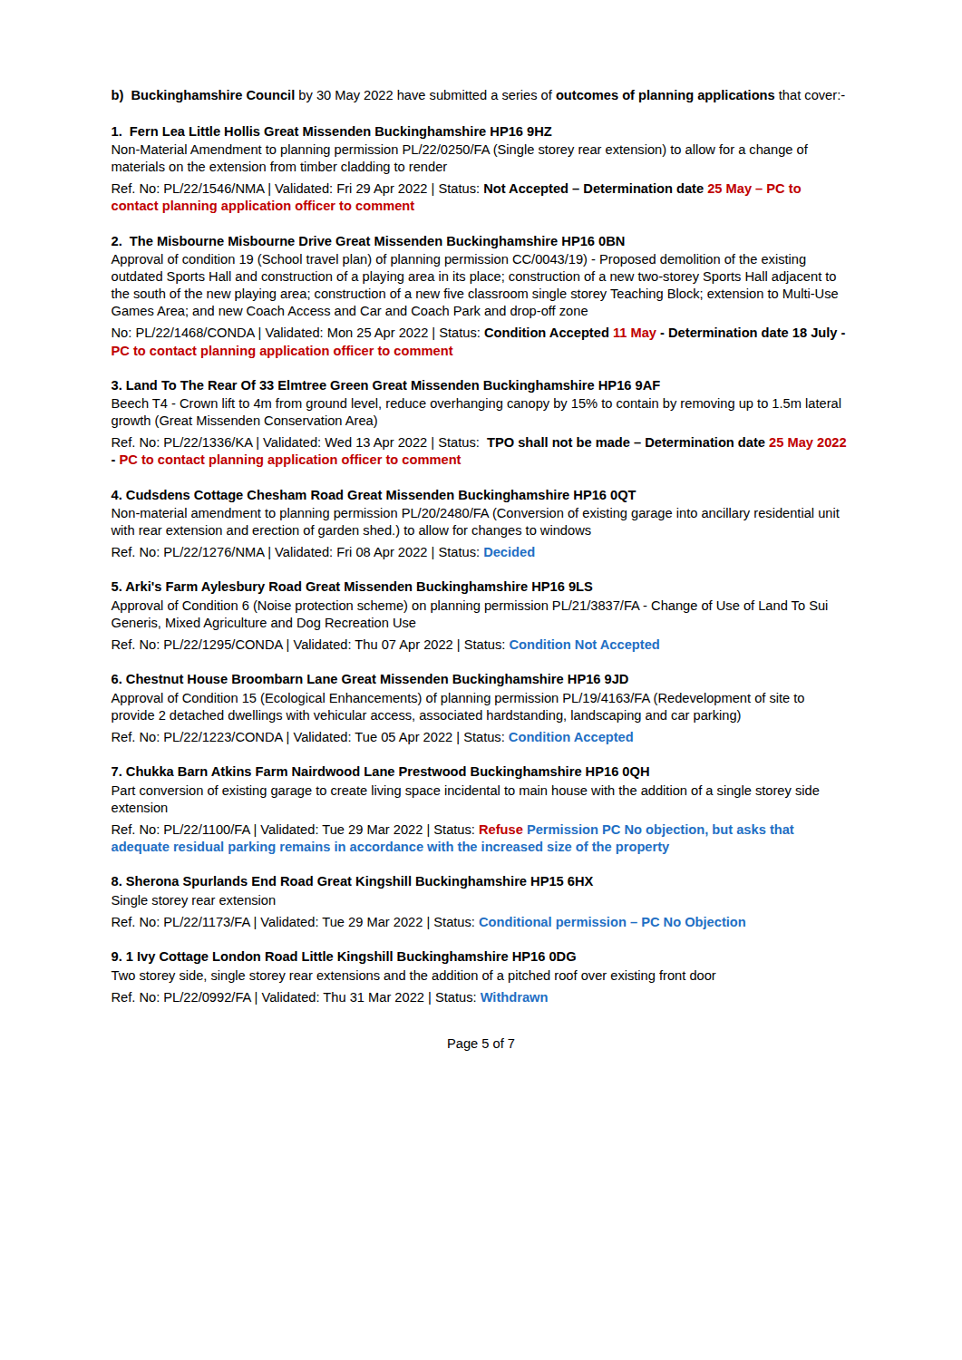b) Buckinghamshire Council by 30 May 2022 have submitted a series of outcomes of planning applications that cover:-
1. Fern Lea Little Hollis Great Missenden Buckinghamshire HP16 9HZ
Non-Material Amendment to planning permission PL/22/0250/FA (Single storey rear extension) to allow for a change of materials on the extension from timber cladding to render
Ref. No: PL/22/1546/NMA | Validated: Fri 29 Apr 2022 | Status: Not Accepted – Determination date 25 May – PC to contact planning application officer to comment
2. The Misbourne Misbourne Drive Great Missenden Buckinghamshire HP16 0BN
Approval of condition 19 (School travel plan) of planning permission CC/0043/19) - Proposed demolition of the existing outdated Sports Hall and construction of a playing area in its place; construction of a new two-storey Sports Hall adjacent to the south of the new playing area; construction of a new five classroom single storey Teaching Block; extension to Multi-Use Games Area; and new Coach Access and Car and Coach Park and drop-off zone
No: PL/22/1468/CONDA | Validated: Mon 25 Apr 2022 | Status: Condition Accepted 11 May - Determination date 18 July - PC to contact planning application officer to comment
3. Land To The Rear Of 33 Elmtree Green Great Missenden Buckinghamshire HP16 9AF
Beech T4 - Crown lift to 4m from ground level, reduce overhanging canopy by 15% to contain by removing up to 1.5m lateral growth (Great Missenden Conservation Area)
Ref. No: PL/22/1336/KA | Validated: Wed 13 Apr 2022 | Status: TPO shall not be made – Determination date 25 May 2022 - PC to contact planning application officer to comment
4. Cudsdens Cottage Chesham Road Great Missenden Buckinghamshire HP16 0QT
Non-material amendment to planning permission PL/20/2480/FA (Conversion of existing garage into ancillary residential unit with rear extension and erection of garden shed.) to allow for changes to windows
Ref. No: PL/22/1276/NMA | Validated: Fri 08 Apr 2022 | Status: Decided
5. Arki's Farm Aylesbury Road Great Missenden Buckinghamshire HP16 9LS
Approval of Condition 6 (Noise protection scheme) on planning permission PL/21/3837/FA - Change of Use of Land To Sui Generis, Mixed Agriculture and Dog Recreation Use
Ref. No: PL/22/1295/CONDA | Validated: Thu 07 Apr 2022 | Status: Condition Not Accepted
6. Chestnut House Broombarn Lane Great Missenden Buckinghamshire HP16 9JD
Approval of Condition 15 (Ecological Enhancements) of planning permission PL/19/4163/FA (Redevelopment of site to provide 2 detached dwellings with vehicular access, associated hardstanding, landscaping and car parking)
Ref. No: PL/22/1223/CONDA | Validated: Tue 05 Apr 2022 | Status: Condition Accepted
7. Chukka Barn Atkins Farm Nairdwood Lane Prestwood Buckinghamshire HP16 0QH
Part conversion of existing garage to create living space incidental to main house with the addition of a single storey side extension
Ref. No: PL/22/1100/FA | Validated: Tue 29 Mar 2022 | Status: Refuse Permission PC No objection, but asks that adequate residual parking remains in accordance with the increased size of the property
8. Sherona Spurlands End Road Great Kingshill Buckinghamshire HP15 6HX
Single storey rear extension
Ref. No: PL/22/1173/FA | Validated: Tue 29 Mar 2022 | Status: Conditional permission – PC No Objection
9. 1 Ivy Cottage London Road Little Kingshill Buckinghamshire HP16 0DG
Two storey side, single storey rear extensions and the addition of a pitched roof over existing front door
Ref. No: PL/22/0992/FA | Validated: Thu 31 Mar 2022 | Status: Withdrawn
Page 5 of 7